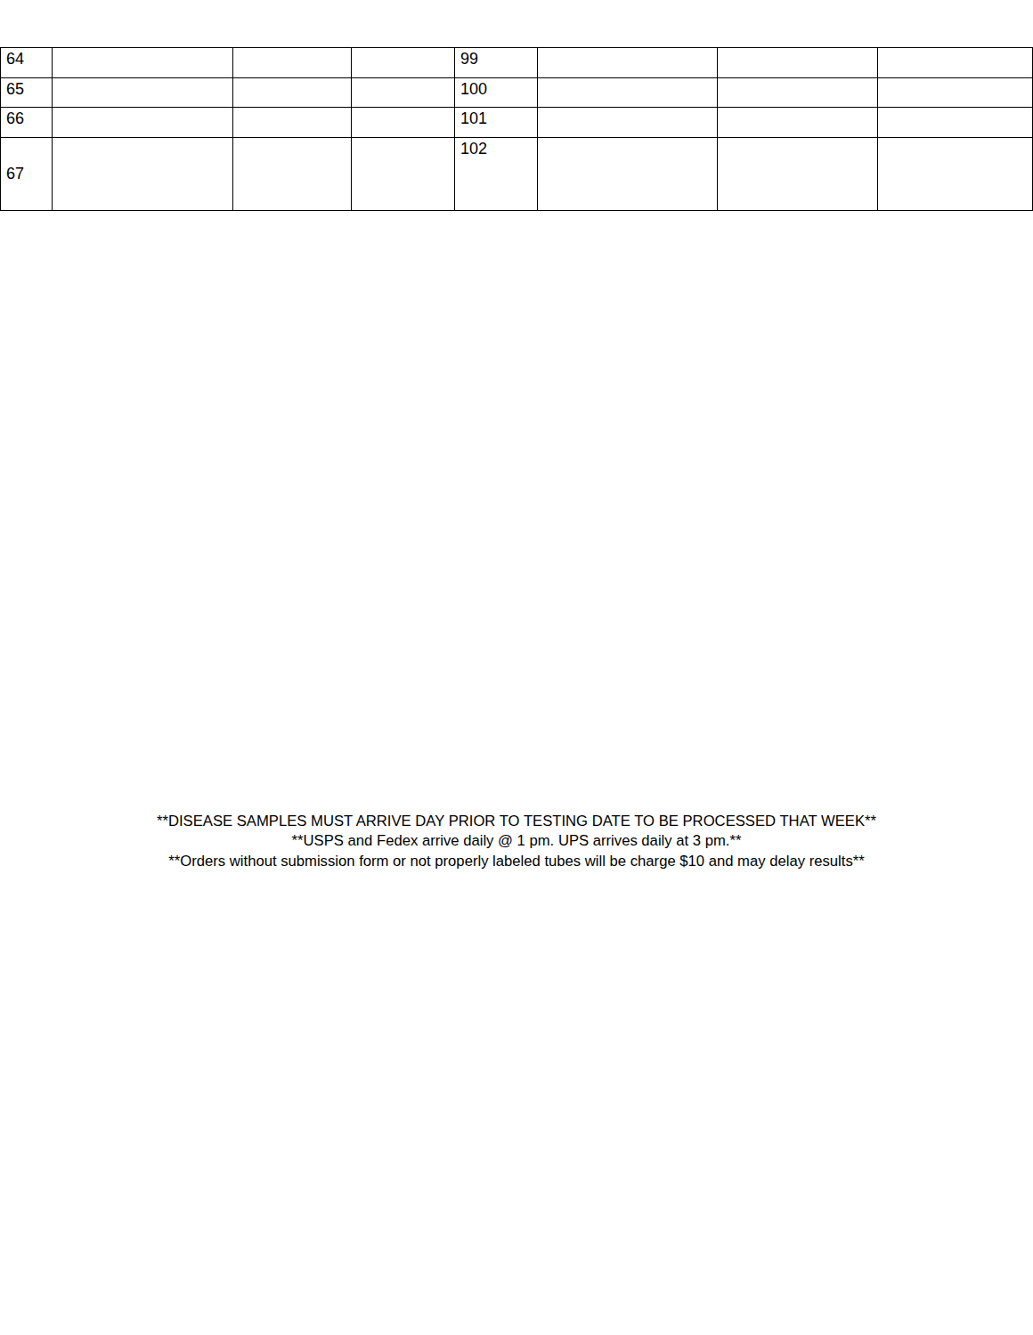| 64 | | | | 99 | | | |
| 65 | | | | 100 | | | |
| 66 | | | | 101 | | | |
| 67 | | | | 102 | | | |
**DISEASE SAMPLES MUST ARRIVE DAY PRIOR TO TESTING DATE TO BE PROCESSED THAT WEEK**
**USPS and Fedex arrive daily @ 1 pm. UPS arrives daily at 3 pm.**
**Orders without submission form or not properly labeled tubes will be charge $10 and may delay results**